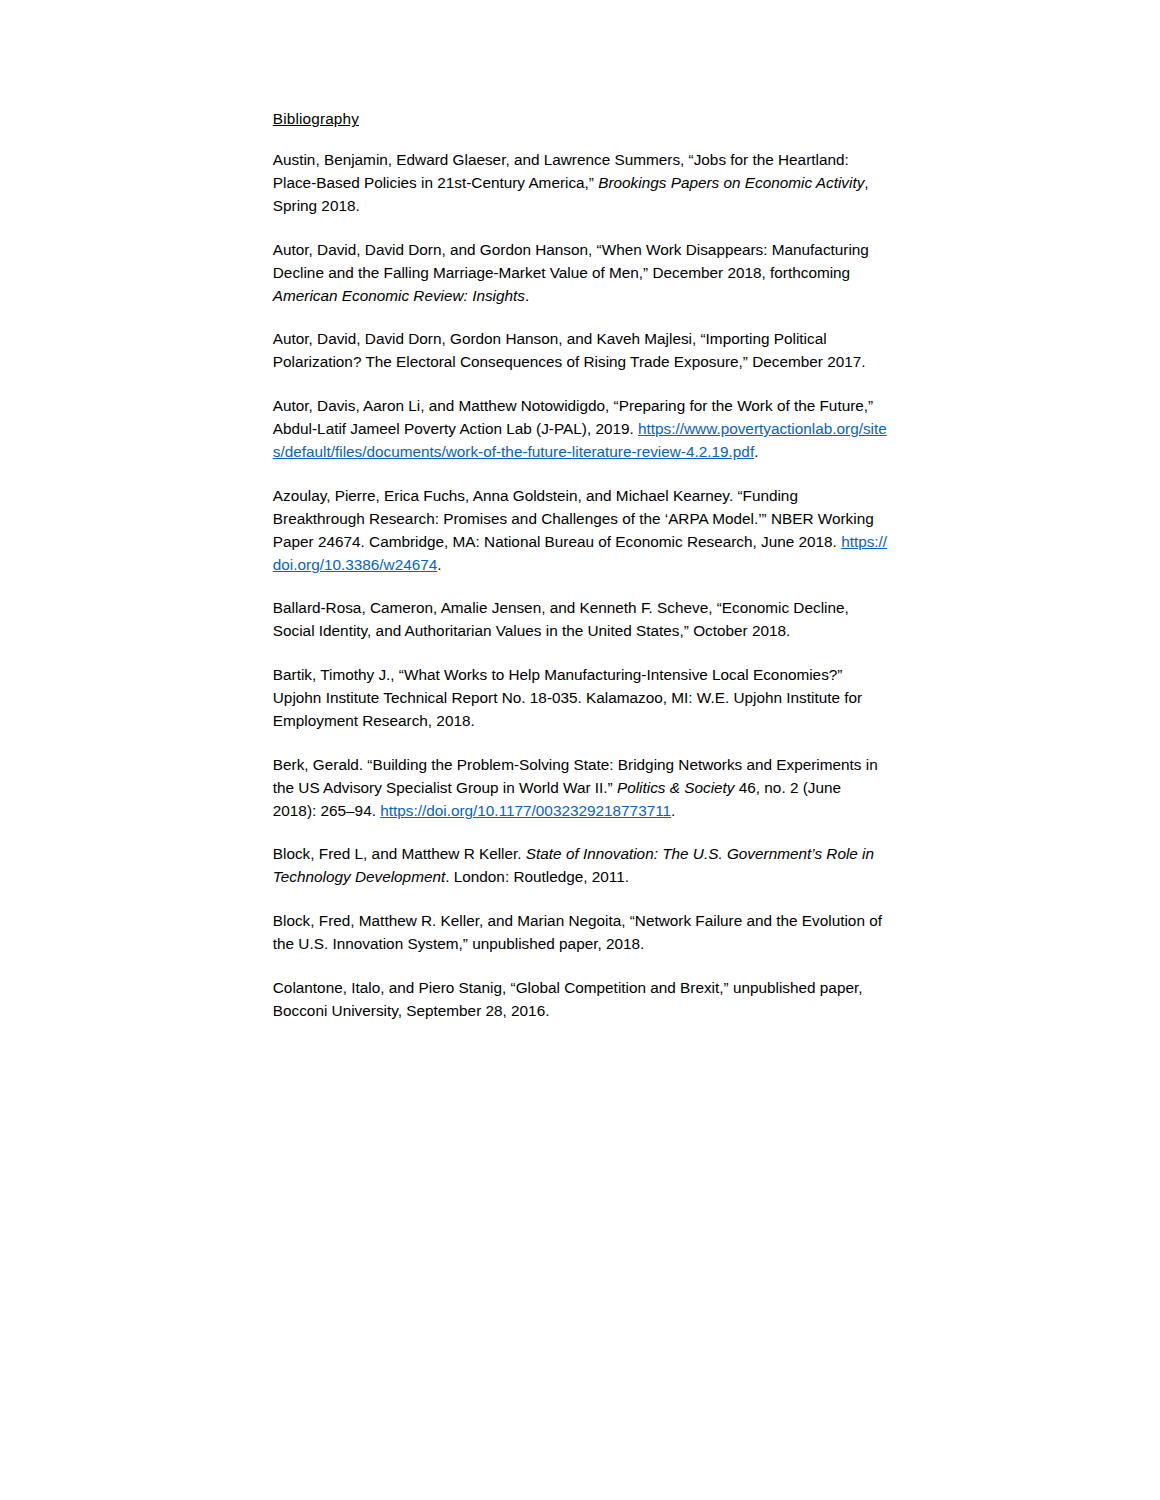Bibliography
Austin, Benjamin, Edward Glaeser, and Lawrence Summers, “Jobs for the Heartland: Place-Based Policies in 21st-Century America,” Brookings Papers on Economic Activity, Spring 2018.
Autor, David, David Dorn, and Gordon Hanson, “When Work Disappears: Manufacturing Decline and the Falling Marriage-Market Value of Men,” December 2018, forthcoming American Economic Review: Insights.
Autor, David, David Dorn, Gordon Hanson, and Kaveh Majlesi, “Importing Political Polarization? The Electoral Consequences of Rising Trade Exposure,” December 2017.
Autor, Davis, Aaron Li, and Matthew Notowidigdo, “Preparing for the Work of the Future,” Abdul-Latif Jameel Poverty Action Lab (J-PAL), 2019. https://www.povertyactionlab.org/sites/default/files/documents/work-of-the-future-literature-review-4.2.19.pdf.
Azoulay, Pierre, Erica Fuchs, Anna Goldstein, and Michael Kearney. “Funding Breakthrough Research: Promises and Challenges of the ‘ARPA Model.’” NBER Working Paper 24674. Cambridge, MA: National Bureau of Economic Research, June 2018. https://doi.org/10.3386/w24674.
Ballard-Rosa, Cameron, Amalie Jensen, and Kenneth F. Scheve, “Economic Decline, Social Identity, and Authoritarian Values in the United States,” October 2018.
Bartik, Timothy J., “What Works to Help Manufacturing-Intensive Local Economies?” Upjohn Institute Technical Report No. 18-035. Kalamazoo, MI: W.E. Upjohn Institute for Employment Research, 2018.
Berk, Gerald. “Building the Problem-Solving State: Bridging Networks and Experiments in the US Advisory Specialist Group in World War II.” Politics & Society 46, no. 2 (June 2018): 265–94. https://doi.org/10.1177/0032329218773711.
Block, Fred L, and Matthew R Keller. State of Innovation: The U.S. Government’s Role in Technology Development. London: Routledge, 2011.
Block, Fred, Matthew R. Keller, and Marian Negoita, “Network Failure and the Evolution of the U.S. Innovation System,” unpublished paper, 2018.
Colantone, Italo, and Piero Stanig, “Global Competition and Brexit,” unpublished paper, Bocconi University, September 28, 2016.